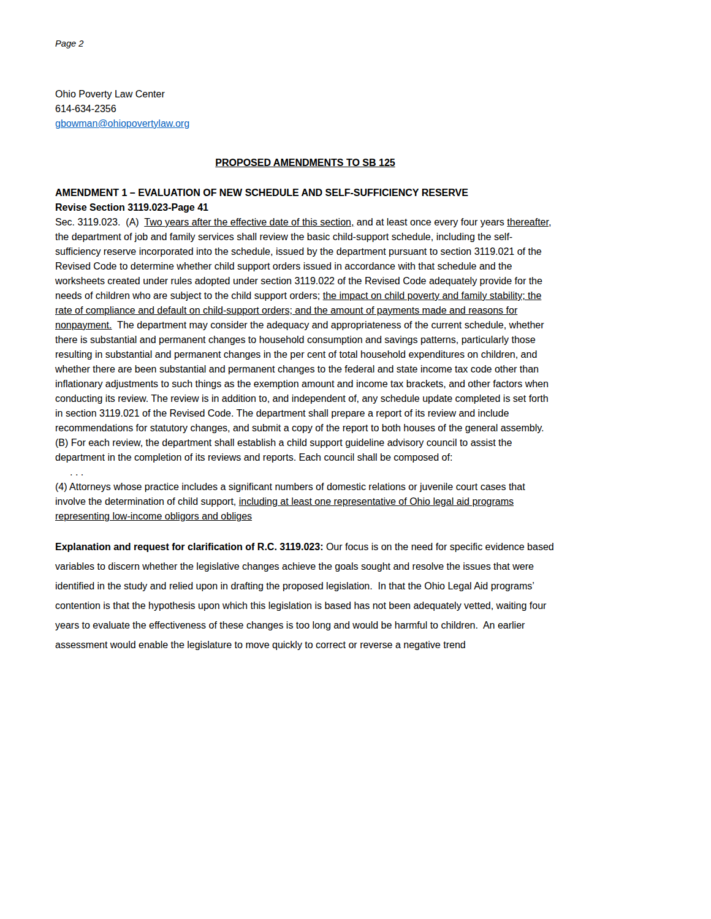Page 2
Ohio Poverty Law Center
614-634-2356
gbowman@ohiopovertylaw.org
PROPOSED AMENDMENTS TO SB 125
AMENDMENT 1 – EVALUATION OF NEW SCHEDULE AND SELF-SUFFICIENCY RESERVE
Revise Section 3119.023-Page 41
Sec. 3119.023. (A) Two years after the effective date of this section, and at least once every four years thereafter, the department of job and family services shall review the basic child-support schedule, including the self-sufficiency reserve incorporated into the schedule, issued by the department pursuant to section 3119.021 of the Revised Code to determine whether child support orders issued in accordance with that schedule and the worksheets created under rules adopted under section 3119.022 of the Revised Code adequately provide for the needs of children who are subject to the child support orders; the impact on child poverty and family stability; the rate of compliance and default on child-support orders; and the amount of payments made and reasons for nonpayment. The department may consider the adequacy and appropriateness of the current schedule, whether there is substantial and permanent changes to household consumption and savings patterns, particularly those resulting in substantial and permanent changes in the per cent of total household expenditures on children, and whether there are been substantial and permanent changes to the federal and state income tax code other than inflationary adjustments to such things as the exemption amount and income tax brackets, and other factors when conducting its review. The review is in addition to, and independent of, any schedule update completed is set forth in section 3119.021 of the Revised Code. The department shall prepare a report of its review and include recommendations for statutory changes, and submit a copy of the report to both houses of the general assembly.
(B) For each review, the department shall establish a child support guideline advisory council to assist the department in the completion of its reviews and reports. Each council shall be composed of:
. . .
(4) Attorneys whose practice includes a significant numbers of domestic relations or juvenile court cases that involve the determination of child support, including at least one representative of Ohio legal aid programs representing low-income obligors and obliges
Explanation and request for clarification of R.C. 3119.023: Our focus is on the need for specific evidence based variables to discern whether the legislative changes achieve the goals sought and resolve the issues that were identified in the study and relied upon in drafting the proposed legislation. In that the Ohio Legal Aid programs’ contention is that the hypothesis upon which this legislation is based has not been adequately vetted, waiting four years to evaluate the effectiveness of these changes is too long and would be harmful to children. An earlier assessment would enable the legislature to move quickly to correct or reverse a negative trend